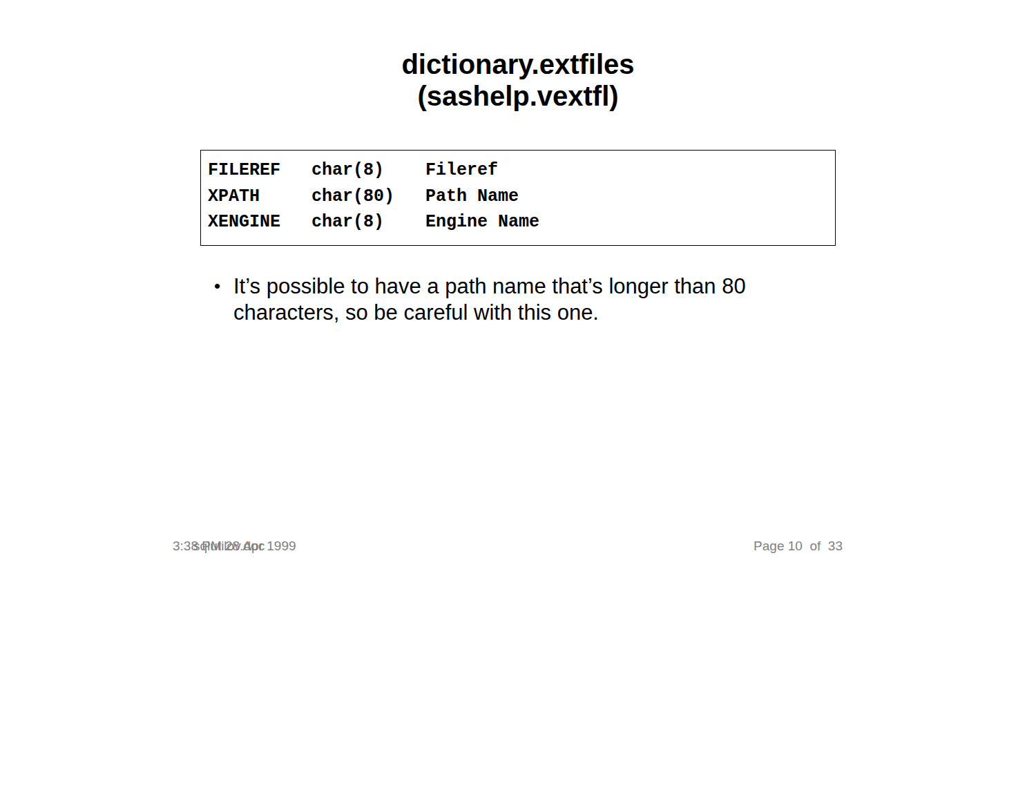dictionary.extfiles
(sashelp.vextfl)
FILEREF   char(8)    Fileref
XPATH     char(80)   Path Name
XENGINE   char(8)    Engine Name
It’s possible to have a path name that’s longer than 80 characters, so be careful with this one.
sqlutilov.doc 3:38 PM 28 Apr 1999 Page 10 of 33